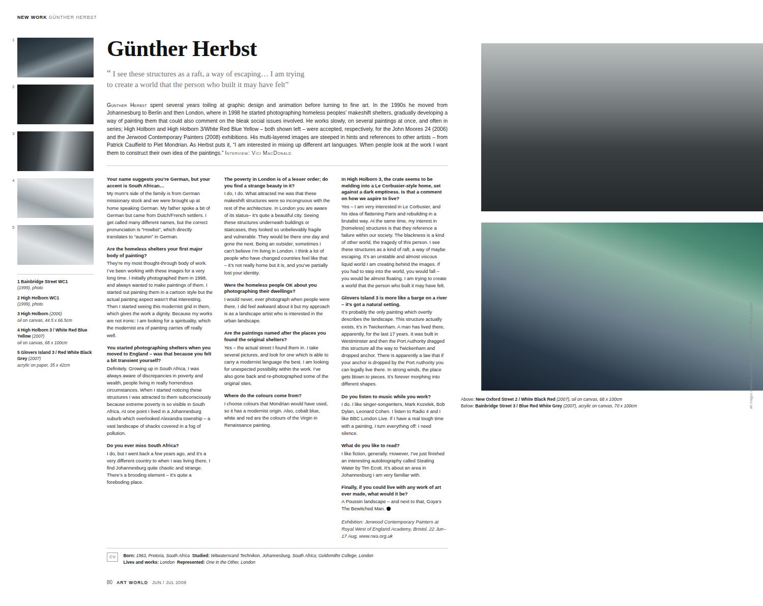NEW WORK GÜNTHER HERBST
1
2
3
4
5
1 Bainbridge Street WC1
(1999), photo
2 High Holborn WC1
(1999), photo
3 High Holborn (2006)
oil on canvas, 44.5 x 66.5cm
4 High Holborn 3 / White Red Blue Yellow (2007)
oil on canvas, 68 x 100cm
5 Glovers Island 3 / Red White Black Grey (2007)
acrylic on paper, 35 x 42cm
Günther Herbst
“ I see these structures as a raft, a way of escaping… I am trying
to create a world that the person who built it may have felt”
Günther Herbst spent several years toiling at graphic design and animation before turning to fine art. In the 1990s he moved from Johannesburg to Berlin and then London, where in 1998 he started photographing homeless peoples’ makeshift shelters, gradually developing a way of painting them that could also comment on the bleak social issues involved. He works slowly, on several paintings at once, and often in series; High Holborn and High Holborn 3/White Red Blue Yellow – both shown left – were accepted, respectively, for the John Moores 24 (2006) and the Jerwood Contemporary Painters (2008) exhibitions. His multi-layered images are steeped in hints and references to other artists – from Patrick Caulfield to Piet Mondrian. As Herbst puts it, “I am interested in mixing up different art languages. When people look at the work I want them to construct their own idea of the paintings.” Interview: Vici MacDonald
Your name suggests you’re German, but your accent is South African…
My mum’s side of the family is from German missionary stock and we were brought up at home speaking German. My father spoke a bit of German but came from Dutch/French settlers. I get called many different names, but the correct pronunciation is “Howbst”, which directly translates to “autumn” in German.
Are the homeless shelters your first major body of painting?
They’re my most thought-through body of work. I’ve been working with these images for a very long time. I initially photographed them in 1998, and always wanted to make paintings of them. I started out painting them in a cartoon style but the actual painting aspect wasn’t that interesting. Then I started seeing this modernist grid in them, which gives the work a dignity. Because my works are not ironic: I am looking for a spirituality, which the modernist era of painting carries off really well.
You started photographing shelters when you moved to England – was that because you felt a bit transient yourself?
Definitely. Growing up in South Africa, I was always aware of discrepancies in poverty and wealth, people living in really horrendous circumstances. When I started noticing these structures I was attracted to them subconsciously because extreme poverty is so visible in South Africa. At one point I lived in a Johannesburg suburb which overlooked Alexandra township – a vast landscape of shacks covered in a fog of pollution.
Do you ever miss South Africa?
I do, but I went back a few years ago, and it’s a very different country to when I was living there. I find Johannesburg quite chaotic and strange. There’s a brooding element – it’s quite a foreboding place.
The poverty in London is of a lesser order; do you find a strange beauty in it?
I do, I do. What attracted me was that these makeshift structures were so incongruous with the rest of the architecture. In London you are aware of its status– it’s quite a beautiful city. Seeing these structures underneath buildings or staircases, they looked so unbelievably fragile and vulnerable. They would be there one day and gone the next. Being an outsider, sometimes I can’t believe I’m living in London. I think a lot of people who have changed countries feel like that – it’s not really home but it is, and you’ve partially lost your identity.
Were the homeless people OK about you photographing their dwellings?
I would never, ever photograph when people were there. I did feel awkward about it but my approach is as a landscape artist who is interested in the urban landscape.
Are the paintings named after the places you found the original shelters?
Yes – the actual street I found them in. I take several pictures, and look for one which is able to carry a modernist language the best. I am looking for unexpected possibility within the work. I’ve also gone back and re-photographed some of the original sites.
Where do the colours come from?
I choose colours that Mondrian would have used, so it has a modernist origin. Also, cobalt blue, white and red are the colours of the Virgin in Renaissance painting.
In High Holborn 3, the crate seems to be melding into a Le Corbusier-style home, set against a dark emptiness. Is that a comment on how we aspire to live?
Yes – I am very interested in Le Corbusier, and his idea of flattening Paris and rebuilding in a brutalist way. At the same time, my interest in [homeless] structures is that they reference a failure within our society. The blackness is a kind of other world, the tragedy of this person. I see these structures as a kind of raft, a way of maybe escaping. It’s an unstable and almost viscous liquid world I am creating behind the images. If you had to step into the world, you would fall – you would be almost floating. I am trying to create a world that the person who built it may have felt.
Glovers Island 3 is more like a barge on a river – it’s got a natural setting.
It’s probably the only painting which overtly describes the landscape. This structure actually exists, it’s in Twickenham. A man has lived there, apparently, for the last 17 years. It was built in Westminster and then the Port Authority dragged this structure all the way to Twickenham and dropped anchor. There is apparently a law that if your anchor is dropped by the Port Authority you can legally live there. In strong winds, the place gets blown to pieces. It’s forever morphing into different shapes.
Do you listen to music while you work?
I do. I like singer-songwriters, Mark Kozelek, Bob Dylan, Leonard Cohen. I listen to Radio 4 and I like BBC London Live. If I have a real tough time with a painting, I turn everything off: I need silence.
What do you like to read?
I like fiction, generally. However, I’ve just finished an interesting autobiography called Stealing Water by Tim Ecott. It’s about an area in Johannesburg I am very familiar with.
Finally, if you could live with any work of art ever made, what would it be?
A Poussin landscape – and next to that, Goya’s The Bewitched Man.
Exhibition: Jerwood Contemporary Painters at Royal West of England Academy, Bristol, 22 Jun–17 Aug, www.rwa.org.uk
CV
Born: 1963, Pretoria, South Africa Studied: Witwatersrand Technikon, Johannesburg, South Africa; Goldsmiths College, London
Lives and works: London Represented: One in the Other, London
80 Art World Jun / Jul 2008
Above: New Oxford Street 2 / White Black Red (2007), oil on canvas, 68 x 100cm
Below: Bainbridge Street 3 / Blue Red White Grey (2007), acrylic on canvas, 70 x 100cm
All images courtesy of Günther Herbst and One in the Other, London